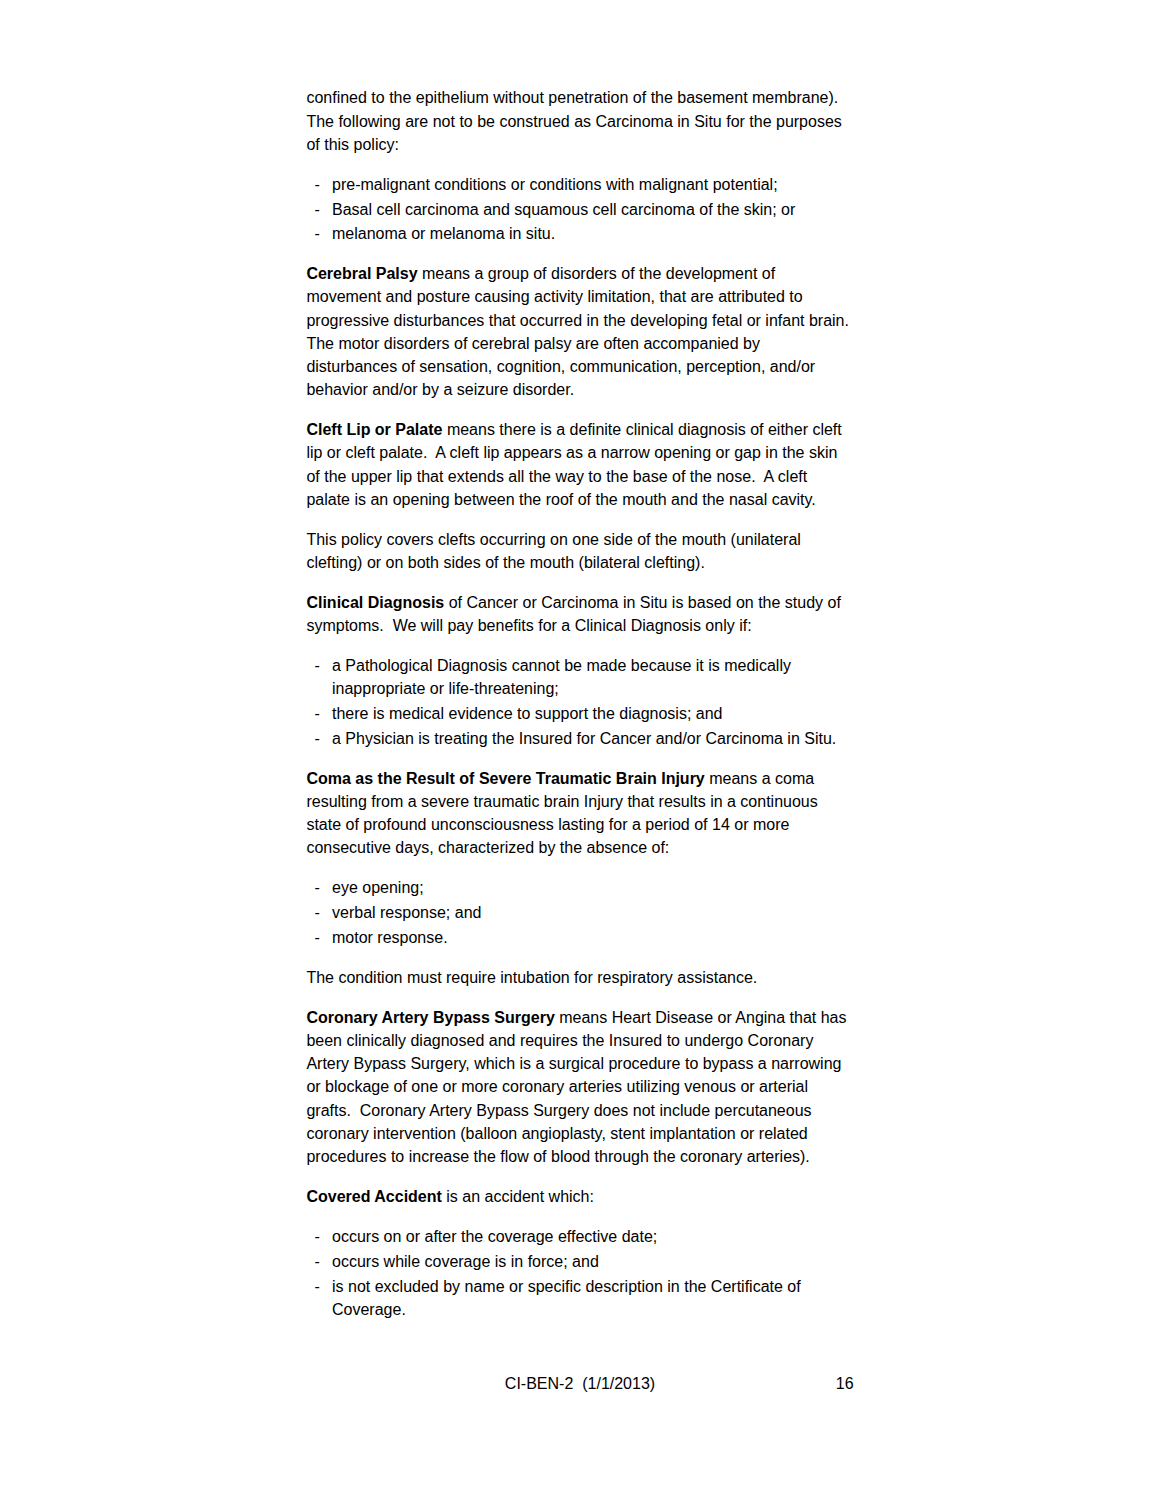confined to the epithelium without penetration of the basement membrane). The following are not to be construed as Carcinoma in Situ for the purposes of this policy:
pre-malignant conditions or conditions with malignant potential;
Basal cell carcinoma and squamous cell carcinoma of the skin; or
melanoma or melanoma in situ.
Cerebral Palsy means a group of disorders of the development of movement and posture causing activity limitation, that are attributed to progressive disturbances that occurred in the developing fetal or infant brain. The motor disorders of cerebral palsy are often accompanied by disturbances of sensation, cognition, communication, perception, and/or behavior and/or by a seizure disorder.
Cleft Lip or Palate means there is a definite clinical diagnosis of either cleft lip or cleft palate. A cleft lip appears as a narrow opening or gap in the skin of the upper lip that extends all the way to the base of the nose. A cleft palate is an opening between the roof of the mouth and the nasal cavity.
This policy covers clefts occurring on one side of the mouth (unilateral clefting) or on both sides of the mouth (bilateral clefting).
Clinical Diagnosis of Cancer or Carcinoma in Situ is based on the study of symptoms. We will pay benefits for a Clinical Diagnosis only if:
a Pathological Diagnosis cannot be made because it is medically inappropriate or life-threatening;
there is medical evidence to support the diagnosis; and
a Physician is treating the Insured for Cancer and/or Carcinoma in Situ.
Coma as the Result of Severe Traumatic Brain Injury means a coma resulting from a severe traumatic brain Injury that results in a continuous state of profound unconsciousness lasting for a period of 14 or more consecutive days, characterized by the absence of:
eye opening;
verbal response; and
motor response.
The condition must require intubation for respiratory assistance.
Coronary Artery Bypass Surgery means Heart Disease or Angina that has been clinically diagnosed and requires the Insured to undergo Coronary Artery Bypass Surgery, which is a surgical procedure to bypass a narrowing or blockage of one or more coronary arteries utilizing venous or arterial grafts. Coronary Artery Bypass Surgery does not include percutaneous coronary intervention (balloon angioplasty, stent implantation or related procedures to increase the flow of blood through the coronary arteries).
Covered Accident is an accident which:
occurs on or after the coverage effective date;
occurs while coverage is in force; and
is not excluded by name or specific description in the Certificate of Coverage.
CI-BEN-2 (1/1/2013) 16